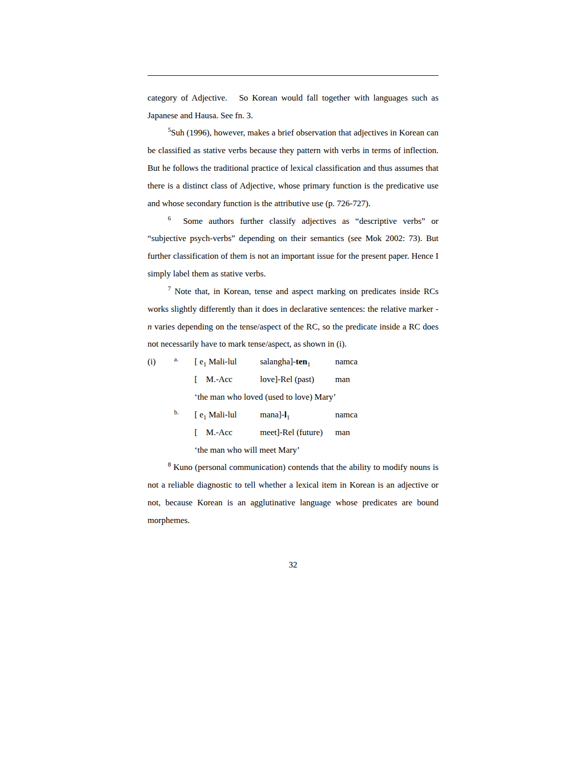category of Adjective. So Korean would fall together with languages such as Japanese and Hausa. See fn. 3.
5 Suh (1996), however, makes a brief observation that adjectives in Korean can be classified as stative verbs because they pattern with verbs in terms of inflection. But he follows the traditional practice of lexical classification and thus assumes that there is a distinct class of Adjective, whose primary function is the predicative use and whose secondary function is the attributive use (p. 726-727).
6 Some authors further classify adjectives as “descriptive verbs” or “subjective psych-verbs” depending on their semantics (see Mok 2002: 73). But further classification of them is not an important issue for the present paper. Hence I simply label them as stative verbs.
7 Note that, in Korean, tense and aspect marking on predicates inside RCs works slightly differently than it does in declarative sentences: the relative marker -n varies depending on the tense/aspect of the RC, so the predicate inside a RC does not necessarily have to mark tense/aspect, as shown in (i).
| (i) | a. | [ e 1 Mali-lul | salangha]- ten 1 | namca |
| | | [ M.-Acc | love]-Rel (past) | man |
| | | ‘the man who loved (used to love) Mary’ |
| | b. | [ e 1 Mali-lul | mana]- l 1 | namca |
| | | [ M.-Acc | meet]-Rel (future) | man |
| | | ‘the man who will meet Mary’ |
8 Kuno (personal communication) contends that the ability to modify nouns is not a reliable diagnostic to tell whether a lexical item in Korean is an adjective or not, because Korean is an agglutinative language whose predicates are bound morphemes.
32